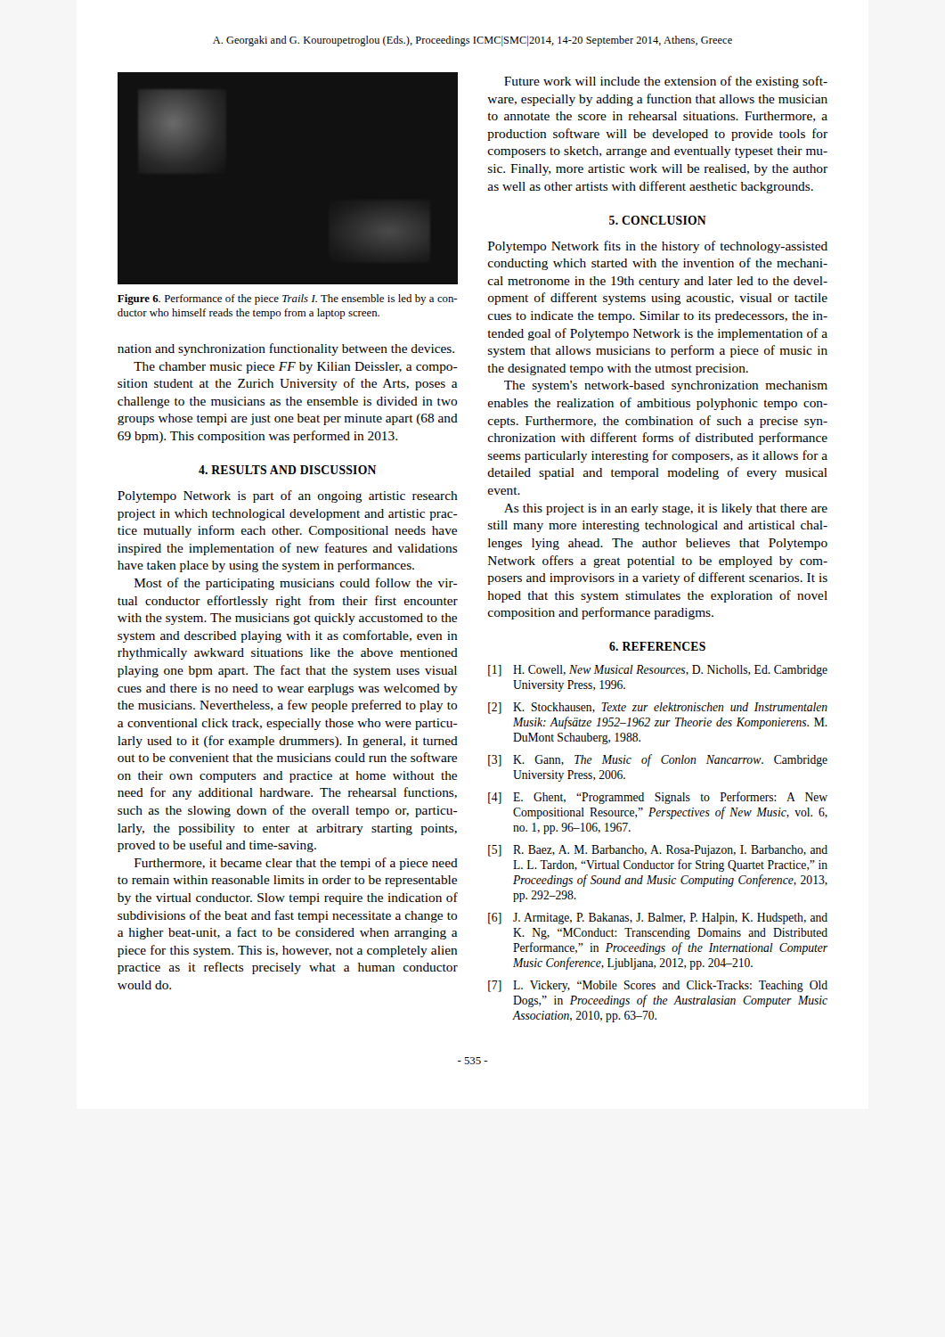A. Georgaki and G. Kouroupetroglou (Eds.), Proceedings ICMC|SMC|2014, 14-20 September 2014, Athens, Greece
Figure 6. Performance of the piece Trails I. The ensemble is led by a conductor who himself reads the tempo from a laptop screen.
nation and synchronization functionality between the devices.
The chamber music piece FF by Kilian Deissler, a composition student at the Zurich University of the Arts, poses a challenge to the musicians as the ensemble is divided in two groups whose tempi are just one beat per minute apart (68 and 69 bpm). This composition was performed in 2013.
4. Results and Discussion
Polytempo Network is part of an ongoing artistic research project in which technological development and artistic practice mutually inform each other. Compositional needs have inspired the implementation of new features and validations have taken place by using the system in performances.
Most of the participating musicians could follow the virtual conductor effortlessly right from their first encounter with the system. The musicians got quickly accustomed to the system and described playing with it as comfortable, even in rhythmically awkward situations like the above mentioned playing one bpm apart. The fact that the system uses visual cues and there is no need to wear earplugs was welcomed by the musicians. Nevertheless, a few people preferred to play to a conventional click track, especially those who were particularly used to it (for example drummers). In general, it turned out to be convenient that the musicians could run the software on their own computers and practice at home without the need for any additional hardware. The rehearsal functions, such as the slowing down of the overall tempo or, particularly, the possibility to enter at arbitrary starting points, proved to be useful and time-saving.
Furthermore, it became clear that the tempi of a piece need to remain within reasonable limits in order to be representable by the virtual conductor. Slow tempi require the indication of subdivisions of the beat and fast tempi necessitate a change to a higher beat-unit, a fact to be considered when arranging a piece for this system. This is, however, not a completely alien practice as it reflects precisely what a human conductor would do.
Future work will include the extension of the existing software, especially by adding a function that allows the musician to annotate the score in rehearsal situations. Furthermore, a production software will be developed to provide tools for composers to sketch, arrange and eventually typeset their music. Finally, more artistic work will be realised, by the author as well as other artists with different aesthetic backgrounds.
5. Conclusion
Polytempo Network fits in the history of technology-assisted conducting which started with the invention of the mechanical metronome in the 19th century and later led to the development of different systems using acoustic, visual or tactile cues to indicate the tempo. Similar to its predecessors, the intended goal of Polytempo Network is the implementation of a system that allows musicians to perform a piece of music in the designated tempo with the utmost precision.
The system's network-based synchronization mechanism enables the realization of ambitious polyphonic tempo concepts. Furthermore, the combination of such a precise synchronization with different forms of distributed performance seems particularly interesting for composers, as it allows for a detailed spatial and temporal modeling of every musical event.
As this project is in an early stage, it is likely that there are still many more interesting technological and artistical challenges lying ahead. The author believes that Polytempo Network offers a great potential to be employed by composers and improvisors in a variety of different scenarios. It is hoped that this system stimulates the exploration of novel composition and performance paradigms.
6. References
[1] H. Cowell, New Musical Resources, D. Nicholls, Ed. Cambridge University Press, 1996.
[2] K. Stockhausen, Texte zur elektronischen und Instrumentalen Musik: Aufsätze 1952–1962 zur Theorie des Komponierens. M. DuMont Schauberg, 1988.
[3] K. Gann, The Music of Conlon Nancarrow. Cambridge University Press, 2006.
[4] E. Ghent, “Programmed Signals to Performers: A New Compositional Resource,” Perspectives of New Music, vol. 6, no. 1, pp. 96–106, 1967.
[5] R. Baez, A. M. Barbancho, A. Rosa-Pujazon, I. Barbancho, and L. L. Tardon, “Virtual Conductor for String Quartet Practice,” in Proceedings of Sound and Music Computing Conference, 2013, pp. 292–298.
[6] J. Armitage, P. Bakanas, J. Balmer, P. Halpin, K. Hudspeth, and K. Ng, “MConduct: Transcending Domains and Distributed Performance,” in Proceedings of the International Computer Music Conference, Ljubljana, 2012, pp. 204–210.
[7] L. Vickery, “Mobile Scores and Click-Tracks: Teaching Old Dogs,” in Proceedings of the Australasian Computer Music Association, 2010, pp. 63–70.
- 535 -